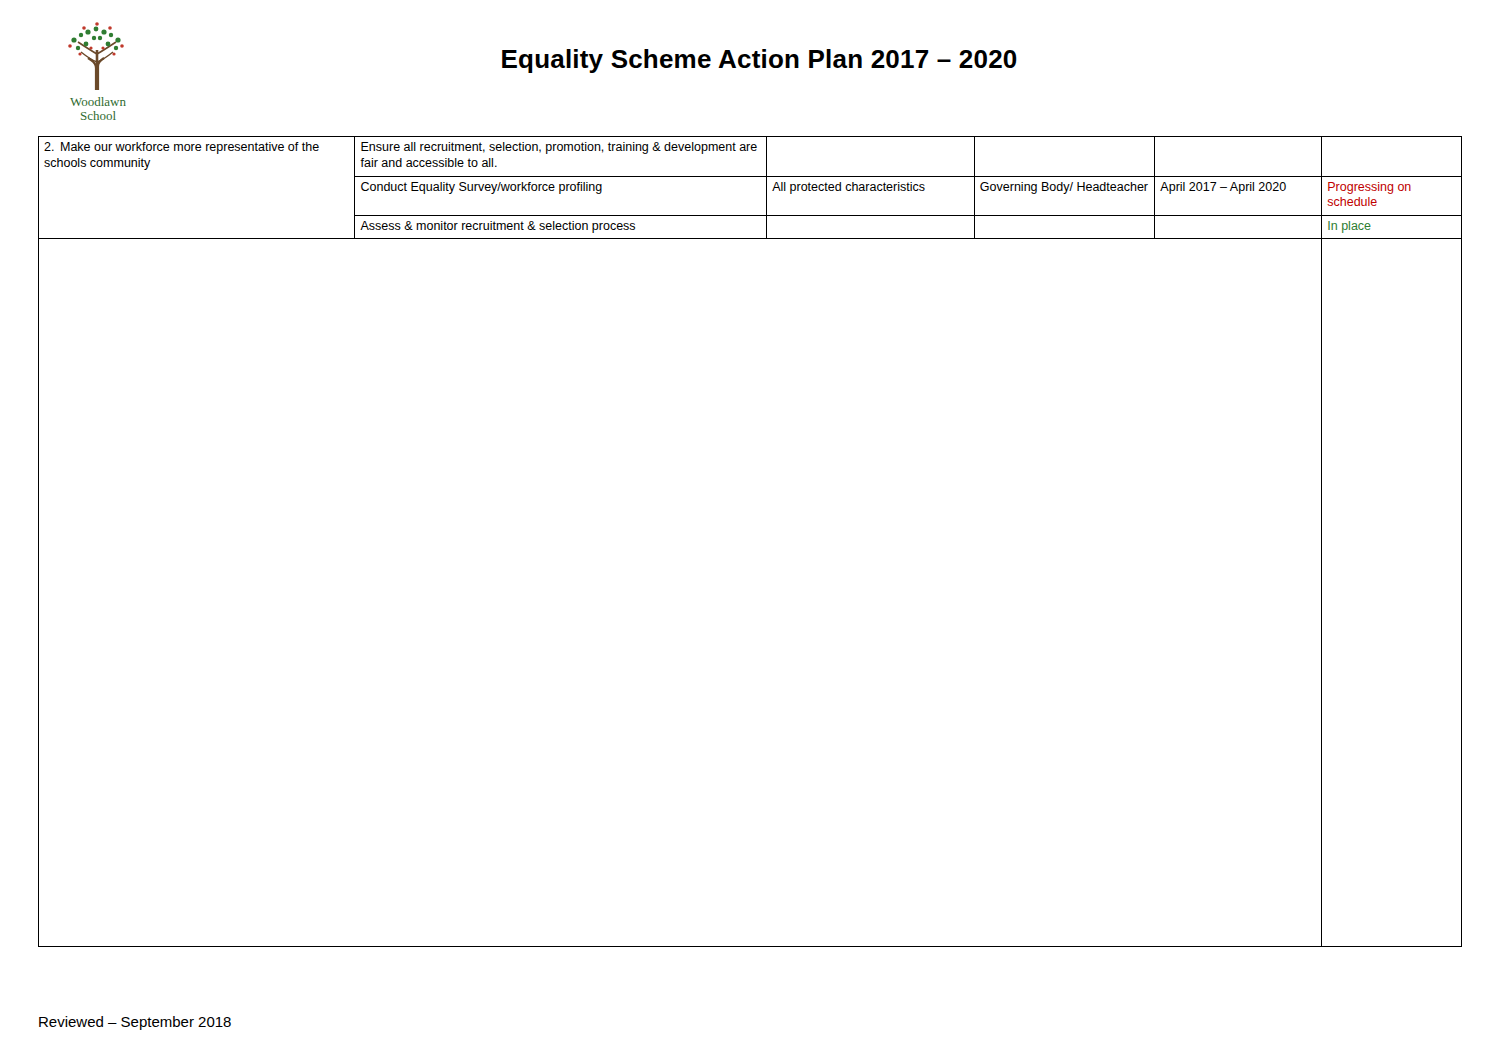Woodlawn
School
Equality Scheme Action Plan 2017 – 2020
| 2. Make our workforce more representative of the schools community | Ensure all recruitment, selection, promotion, training & development are fair and accessible to all. | | | | |
| Conduct Equality Survey/workforce profiling | All protected characteristics | Governing Body/ Headteacher | April 2017 – April 2020 | Progressing on schedule |
| Assess & monitor recruitment & selection process | | | | In place |
Reviewed – September 2018